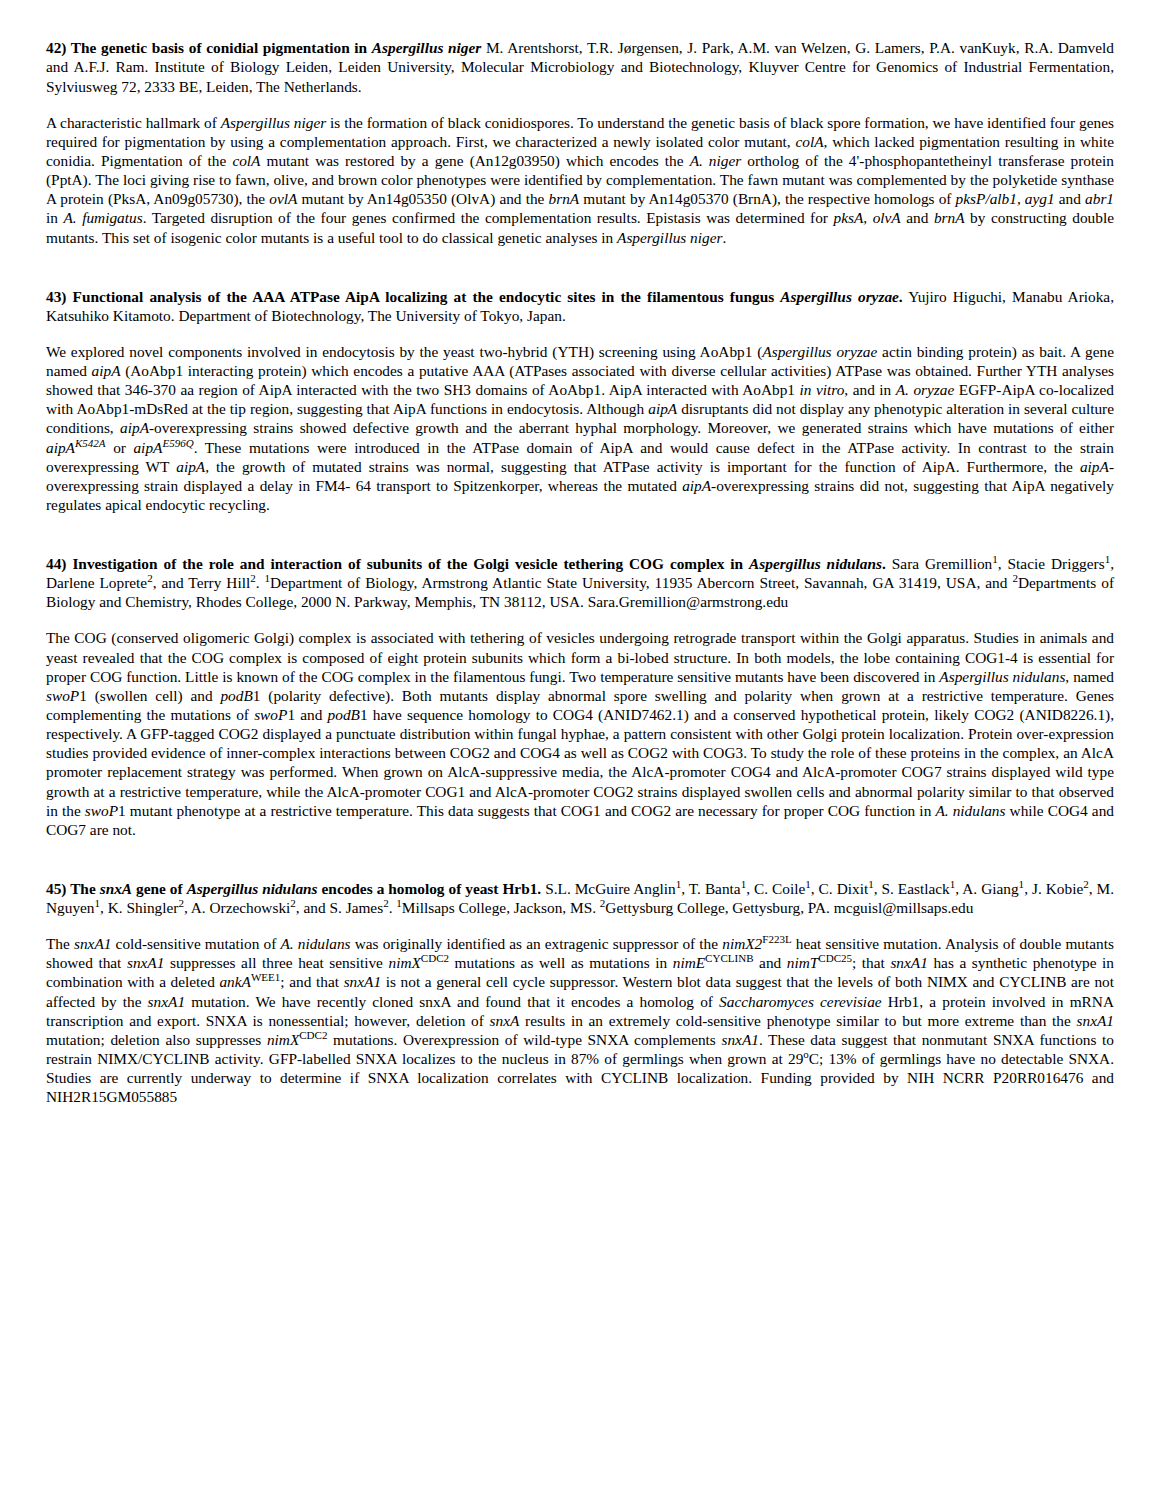42) The genetic basis of conidial pigmentation in Aspergillus niger M. Arentshorst, T.R. Jørgensen, J. Park, A.M. van Welzen, G. Lamers, P.A. vanKuyk, R.A. Damveld and A.F.J. Ram. Institute of Biology Leiden, Leiden University, Molecular Microbiology and Biotechnology, Kluyver Centre for Genomics of Industrial Fermentation, Sylviusweg 72, 2333 BE, Leiden, The Netherlands.
A characteristic hallmark of Aspergillus niger is the formation of black conidiospores. To understand the genetic basis of black spore formation, we have identified four genes required for pigmentation by using a complementation approach. First, we characterized a newly isolated color mutant, colA, which lacked pigmentation resulting in white conidia. Pigmentation of the colA mutant was restored by a gene (An12g03950) which encodes the A. niger ortholog of the 4'-phosphopantetheinyl transferase protein (PptA). The loci giving rise to fawn, olive, and brown color phenotypes were identified by complementation. The fawn mutant was complemented by the polyketide synthase A protein (PksA, An09g05730), the ovlA mutant by An14g05350 (OlvA) and the brnA mutant by An14g05370 (BrnA), the respective homologs of pksP/alb1, ayg1 and abr1 in A. fumigatus. Targeted disruption of the four genes confirmed the complementation results. Epistasis was determined for pksA, olvA and brnA by constructing double mutants. This set of isogenic color mutants is a useful tool to do classical genetic analyses in Aspergillus niger.
43) Functional analysis of the AAA ATPase AipA localizing at the endocytic sites in the filamentous fungus Aspergillus oryzae. Yujiro Higuchi, Manabu Arioka, Katsuhiko Kitamoto. Department of Biotechnology, The University of Tokyo, Japan.
We explored novel components involved in endocytosis by the yeast two-hybrid (YTH) screening using AoAbp1 (Aspergillus oryzae actin binding protein) as bait. A gene named aipA (AoAbp1 interacting protein) which encodes a putative AAA (ATPases associated with diverse cellular activities) ATPase was obtained. Further YTH analyses showed that 346-370 aa region of AipA interacted with the two SH3 domains of AoAbp1. AipA interacted with AoAbp1 in vitro, and in A. oryzae EGFP-AipA co-localized with AoAbp1-mDsRed at the tip region, suggesting that AipA functions in endocytosis. Although aipA disruptants did not display any phenotypic alteration in several culture conditions, aipA-overexpressing strains showed defective growth and the aberrant hyphal morphology. Moreover, we generated strains which have mutations of either aipAK542A or aipAE596Q. These mutations were introduced in the ATPase domain of AipA and would cause defect in the ATPase activity. In contrast to the strain overexpressing WT aipA, the growth of mutated strains was normal, suggesting that ATPase activity is important for the function of AipA. Furthermore, the aipA-overexpressing strain displayed a delay in FM4- 64 transport to Spitzenkorper, whereas the mutated aipA-overexpressing strains did not, suggesting that AipA negatively regulates apical endocytic recycling.
44) Investigation of the role and interaction of subunits of the Golgi vesicle tethering COG complex in Aspergillus nidulans. Sara Gremillion1, Stacie Driggers1, Darlene Loprete2, and Terry Hill2. 1Department of Biology, Armstrong Atlantic State University, 11935 Abercorn Street, Savannah, GA 31419, USA, and 2Departments of Biology and Chemistry, Rhodes College, 2000 N. Parkway, Memphis, TN 38112, USA. Sara.Gremillion@armstrong.edu
The COG (conserved oligomeric Golgi) complex is associated with tethering of vesicles undergoing retrograde transport within the Golgi apparatus. Studies in animals and yeast revealed that the COG complex is composed of eight protein subunits which form a bi-lobed structure. In both models, the lobe containing COG1-4 is essential for proper COG function. Little is known of the COG complex in the filamentous fungi. Two temperature sensitive mutants have been discovered in Aspergillus nidulans, named swoP1 (swollen cell) and podB1 (polarity defective). Both mutants display abnormal spore swelling and polarity when grown at a restrictive temperature. Genes complementing the mutations of swoP1 and podB1 have sequence homology to COG4 (ANID7462.1) and a conserved hypothetical protein, likely COG2 (ANID8226.1), respectively. A GFP-tagged COG2 displayed a punctuate distribution within fungal hyphae, a pattern consistent with other Golgi protein localization. Protein over-expression studies provided evidence of inner-complex interactions between COG2 and COG4 as well as COG2 with COG3. To study the role of these proteins in the complex, an AlcA promoter replacement strategy was performed. When grown on AlcA-suppressive media, the AlcA-promoter COG4 and AlcA-promoter COG7 strains displayed wild type growth at a restrictive temperature, while the AlcA-promoter COG1 and AlcA-promoter COG2 strains displayed swollen cells and abnormal polarity similar to that observed in the swoP1 mutant phenotype at a restrictive temperature. This data suggests that COG1 and COG2 are necessary for proper COG function in A. nidulans while COG4 and COG7 are not.
45) The snxA gene of Aspergillus nidulans encodes a homolog of yeast Hrb1. S.L. McGuire Anglin1, T. Banta1, C. Coile1, C. Dixit1, S. Eastlack1, A. Giang1, J. Kobie2, M. Nguyen1, K. Shingler2, A. Orzechowski2, and S. James2. 1Millsaps College, Jackson, MS. 2Gettysburg College, Gettysburg, PA. mcguisl@millsaps.edu
The snxA1 cold-sensitive mutation of A. nidulans was originally identified as an extragenic suppressor of the nimX2F223L heat sensitive mutation. Analysis of double mutants showed that snxA1 suppresses all three heat sensitive nimXCDC2 mutations as well as mutations in nimECYCLINB and nimTCDC25; that snxA1 has a synthetic phenotype in combination with a deleted ankAWEE1; and that snxA1 is not a general cell cycle suppressor. Western blot data suggest that the levels of both NIMX and CYCLINB are not affected by the snxA1 mutation. We have recently cloned snxA and found that it encodes a homolog of Saccharomyces cerevisiae Hrb1, a protein involved in mRNA transcription and export. SNXA is nonessential; however, deletion of snxA results in an extremely cold-sensitive phenotype similar to but more extreme than the snxA1 mutation; deletion also suppresses nimXCDC2 mutations. Overexpression of wild-type SNXA complements snxA1. These data suggest that nonmutant SNXA functions to restrain NIMX/CYCLINB activity. GFP-labelled SNXA localizes to the nucleus in 87% of germlings when grown at 29oC; 13% of germlings have no detectable SNXA. Studies are currently underway to determine if SNXA localization correlates with CYCLINB localization. Funding provided by NIH NCRR P20RR016476 and NIH2R15GM055885